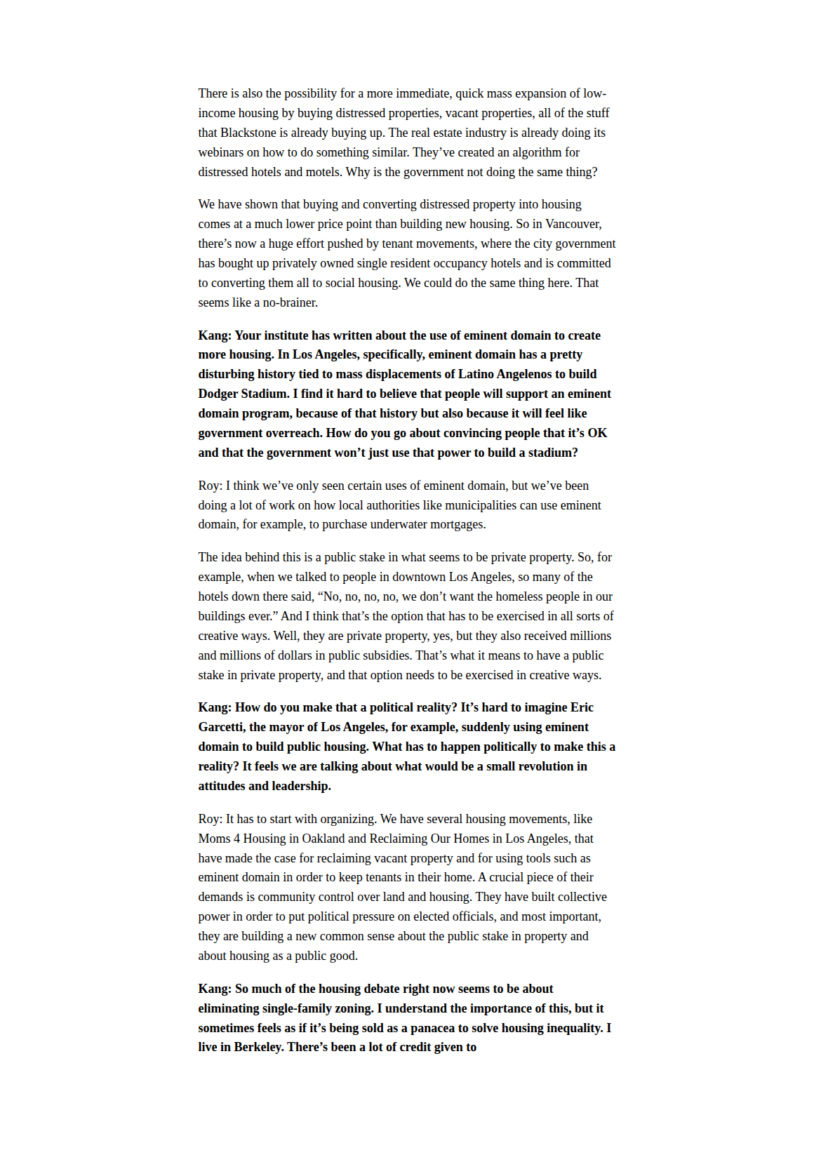There is also the possibility for a more immediate, quick mass expansion of low-income housing by buying distressed properties, vacant properties, all of the stuff that Blackstone is already buying up. The real estate industry is already doing its webinars on how to do something similar. They’ve created an algorithm for distressed hotels and motels. Why is the government not doing the same thing?
We have shown that buying and converting distressed property into housing comes at a much lower price point than building new housing. So in Vancouver, there’s now a huge effort pushed by tenant movements, where the city government has bought up privately owned single resident occupancy hotels and is committed to converting them all to social housing. We could do the same thing here. That seems like a no-brainer.
Kang: Your institute has written about the use of eminent domain to create more housing. In Los Angeles, specifically, eminent domain has a pretty disturbing history tied to mass displacements of Latino Angelenos to build Dodger Stadium. I find it hard to believe that people will support an eminent domain program, because of that history but also because it will feel like government overreach. How do you go about convincing people that it’s OK and that the government won’t just use that power to build a stadium?
Roy: I think we’ve only seen certain uses of eminent domain, but we’ve been doing a lot of work on how local authorities like municipalities can use eminent domain, for example, to purchase underwater mortgages.
The idea behind this is a public stake in what seems to be private property. So, for example, when we talked to people in downtown Los Angeles, so many of the hotels down there said, “No, no, no, no, we don’t want the homeless people in our buildings ever.” And I think that’s the option that has to be exercised in all sorts of creative ways. Well, they are private property, yes, but they also received millions and millions of dollars in public subsidies. That’s what it means to have a public stake in private property, and that option needs to be exercised in creative ways.
Kang: How do you make that a political reality? It’s hard to imagine Eric Garcetti, the mayor of Los Angeles, for example, suddenly using eminent domain to build public housing. What has to happen politically to make this a reality? It feels we are talking about what would be a small revolution in attitudes and leadership.
Roy: It has to start with organizing. We have several housing movements, like Moms 4 Housing in Oakland and Reclaiming Our Homes in Los Angeles, that have made the case for reclaiming vacant property and for using tools such as eminent domain in order to keep tenants in their home. A crucial piece of their demands is community control over land and housing. They have built collective power in order to put political pressure on elected officials, and most important, they are building a new common sense about the public stake in property and about housing as a public good.
Kang: So much of the housing debate right now seems to be about eliminating single-family zoning. I understand the importance of this, but it sometimes feels as if it’s being sold as a panacea to solve housing inequality. I live in Berkeley. There’s been a lot of credit given to